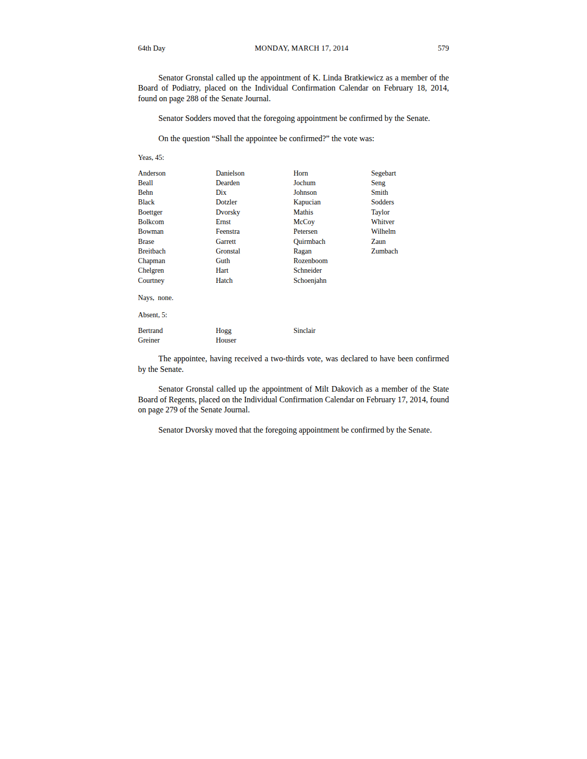64th Day MONDAY, MARCH 17, 2014 579
Senator Gronstal called up the appointment of K. Linda Bratkiewicz as a member of the Board of Podiatry, placed on the Individual Confirmation Calendar on February 18, 2014, found on page 288 of the Senate Journal.
Senator Sodders moved that the foregoing appointment be confirmed by the Senate.
On the question “Shall the appointee be confirmed?” the vote was:
Yeas, 45:
| Anderson | Danielson | Horn | Segebart |
| Beall | Dearden | Jochum | Seng |
| Behn | Dix | Johnson | Smith |
| Black | Dotzler | Kapucian | Sodders |
| Boettger | Dvorsky | Mathis | Taylor |
| Bolkcom | Ernst | McCoy | Whitver |
| Bowman | Feenstra | Petersen | Wilhelm |
| Brase | Garrett | Quirmbach | Zaun |
| Breitbach | Gronstal | Ragan | Zumbach |
| Chapman | Guth | Rozenboom | |
| Chelgren | Hart | Schneider | |
| Courtney | Hatch | Schoenjahn | |
Nays, none.
Absent, 5:
| Bertrand | Hogg | Sinclair | |
| Greiner | Houser | | |
The appointee, having received a two-thirds vote, was declared to have been confirmed by the Senate.
Senator Gronstal called up the appointment of Milt Dakovich as a member of the State Board of Regents, placed on the Individual Confirmation Calendar on February 17, 2014, found on page 279 of the Senate Journal.
Senator Dvorsky moved that the foregoing appointment be confirmed by the Senate.